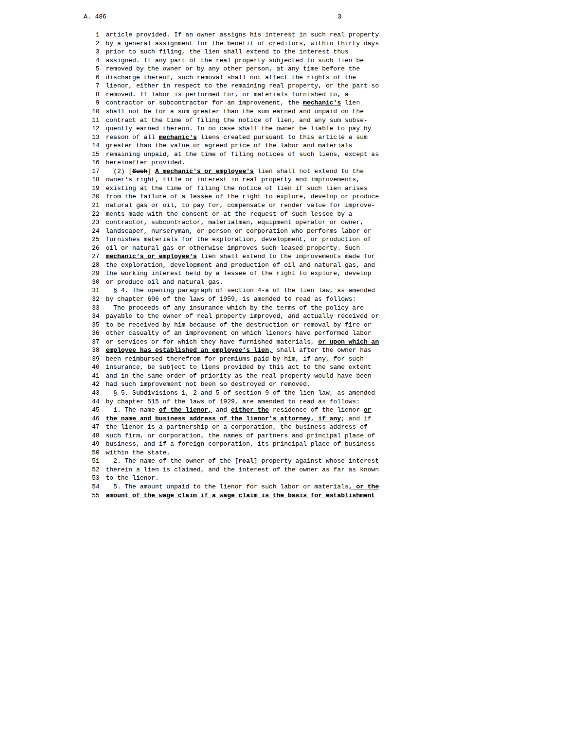A. 486 3
article provided. If an owner assigns his interest in such real property
by a general assignment for the benefit of creditors, within thirty days
prior to such filing, the lien shall extend to the interest thus
assigned. If any part of the real property subjected to such lien be
removed by the owner or by any other person, at any time before the
discharge thereof, such removal shall not affect the rights of the
lienor, either in respect to the remaining real property, or the part so
removed. If labor is performed for, or materials furnished to, a
contractor or subcontractor for an improvement, the mechanic's lien
shall not be for a sum greater than the sum earned and unpaid on the
contract at the time of filing the notice of lien, and any sum subse-
quently earned thereon. In no case shall the owner be liable to pay by
reason of all mechanic's liens created pursuant to this article a sum
greater than the value or agreed price of the labor and materials
remaining unpaid, at the time of filing notices of such liens, except as
hereinafter provided.
(2) [Such] A mechanic's or employee's lien shall not extend to the
owner's right, title or interest in real property and improvements,
existing at the time of filing the notice of lien if such lien arises
from the failure of a lessee of the right to explore, develop or produce
natural gas or oil, to pay for, compensate or render value for improve-
ments made with the consent or at the request of such lessee by a
contractor, subcontractor, materialman, equipment operator or owner,
landscaper, nurseryman, or person or corporation who performs labor or
furnishes materials for the exploration, development, or production of
oil or natural gas or otherwise improves such leased property. Such
mechanic's or employee's lien shall extend to the improvements made for
the exploration, development and production of oil and natural gas, and
the working interest held by a lessee of the right to explore, develop
or produce oil and natural gas.
§ 4. The opening paragraph of section 4-a of the lien law, as amended
by chapter 696 of the laws of 1959, is amended to read as follows:
The proceeds of any insurance which by the terms of the policy are
payable to the owner of real property improved, and actually received or
to be received by him because of the destruction or removal by fire or
other casualty of an improvement on which lienors have performed labor
or services or for which they have furnished materials, or upon which an
employee has established an employee's lien, shall after the owner has
been reimbursed therefrom for premiums paid by him, if any, for such
insurance, be subject to liens provided by this act to the same extent
and in the same order of priority as the real property would have been
had such improvement not been so destroyed or removed.
§ 5. Subdivisions 1, 2 and 5 of section 9 of the lien law, as amended
by chapter 515 of the laws of 1929, are amended to read as follows:
1. The name of the lienor, and either the residence of the lienor or
the name and business address of the lienor's attorney, if any; and if
the lienor is a partnership or a corporation, the business address of
such firm, or corporation, the names of partners and principal place of
business, and if a foreign corporation, its principal place of business
within the state.
2. The name of the owner of the [real] property against whose interest
therein a lien is claimed, and the interest of the owner as far as known
to the lienor.
5. The amount unpaid to the lienor for such labor or materials, or the
amount of the wage claim if a wage claim is the basis for establishment